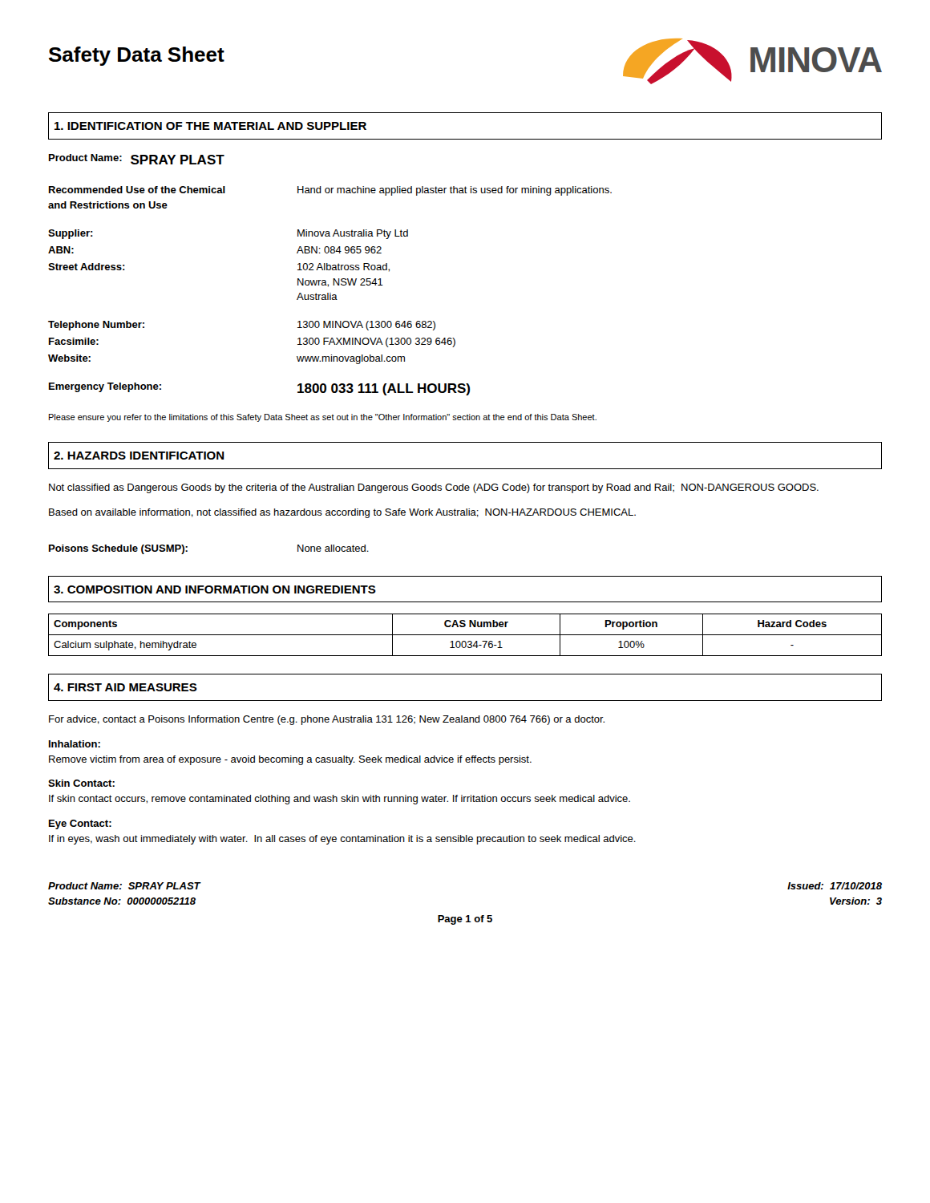Safety Data Sheet
MINOVA
1. IDENTIFICATION OF THE MATERIAL AND SUPPLIER
| Product Name: | SPRAY PLAST |
| Recommended Use of the Chemical and Restrictions on Use | Hand or machine applied plaster that is used for mining applications. |
| Supplier: | Minova Australia Pty Ltd |
| ABN: | ABN: 084 965 962 |
| Street Address: | 102 Albatross Road, Nowra, NSW 2541 Australia |
| Telephone Number: | 1300 MINOVA (1300 646 682) |
| Facsimile: | 1300 FAXMINOVA (1300 329 646) |
| Website: | www.minovaglobal.com |
| Emergency Telephone: | 1800 033 111 (ALL HOURS) |
Please ensure you refer to the limitations of this Safety Data Sheet as set out in the "Other Information" section at the end of this Data Sheet.
2. HAZARDS IDENTIFICATION
Not classified as Dangerous Goods by the criteria of the Australian Dangerous Goods Code (ADG Code) for transport by Road and Rail; NON-DANGEROUS GOODS.
Based on available information, not classified as hazardous according to Safe Work Australia; NON-HAZARDOUS CHEMICAL.
| Poisons Schedule (SUSMP): | None allocated. |
3. COMPOSITION AND INFORMATION ON INGREDIENTS
| Components | CAS Number | Proportion | Hazard Codes |
| --- | --- | --- | --- |
| Calcium sulphate, hemihydrate | 10034-76-1 | 100% | - |
4. FIRST AID MEASURES
For advice, contact a Poisons Information Centre (e.g. phone Australia 131 126; New Zealand 0800 764 766) or a doctor.
Inhalation:
Remove victim from area of exposure - avoid becoming a casualty. Seek medical advice if effects persist.
Skin Contact:
If skin contact occurs, remove contaminated clothing and wash skin with running water. If irritation occurs seek medical advice.
Eye Contact:
If in eyes, wash out immediately with water. In all cases of eye contamination it is a sensible precaution to seek medical advice.
Product Name: SPRAY PLAST
Issued: 17/10/2018
Substance No: 000000052118
Version: 3
Page 1 of 5